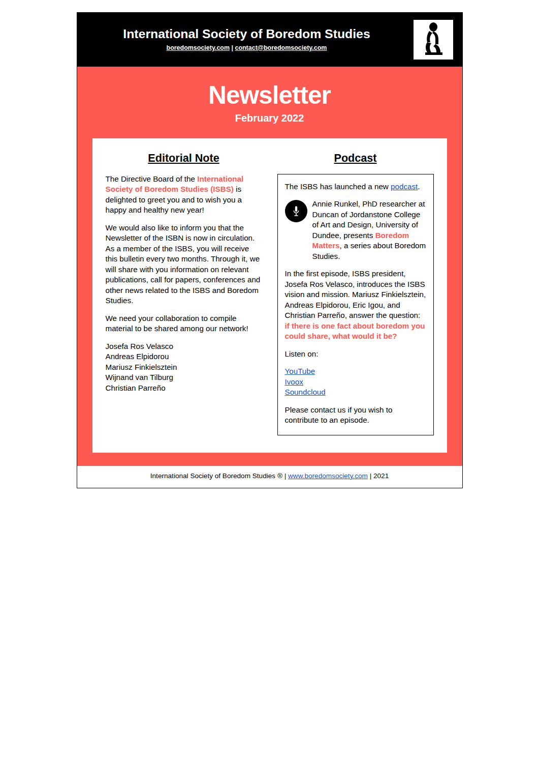International Society of Boredom Studies
boredomsociety.com | contact@boredomsociety.com
Newsletter
February 2022
Editorial Note
The Directive Board of the International Society of Boredom Studies (ISBS) is delighted to greet you and to wish you a happy and healthy new year!
We would also like to inform you that the Newsletter of the ISBN is now in circulation. As a member of the ISBS, you will receive this bulletin every two months. Through it, we will share with you information on relevant publications, call for papers, conferences and other news related to the ISBS and Boredom Studies.
We need your collaboration to compile material to be shared among our network!
Josefa Ros Velasco
Andreas Elpidorou
Mariusz Finkielsztein
Wijnand van Tilburg
Christian Parreño
Podcast
The ISBS has launched a new podcast.
Annie Runkel, PhD researcher at Duncan of Jordanstone College of Art and Design, University of Dundee, presents Boredom Matters, a series about Boredom Studies.
In the first episode, ISBS president, Josefa Ros Velasco, introduces the ISBS vision and mission. Mariusz Finkielsztein, Andreas Elpidorou, Eric Igou, and Christian Parreño, answer the question: if there is one fact about boredom you could share, what would it be?
Listen on:
YouTube Ivoox Soundcloud
Please contact us if you wish to contribute to an episode.
International Society of Boredom Studies ® | www.boredomsociety.com | 2021